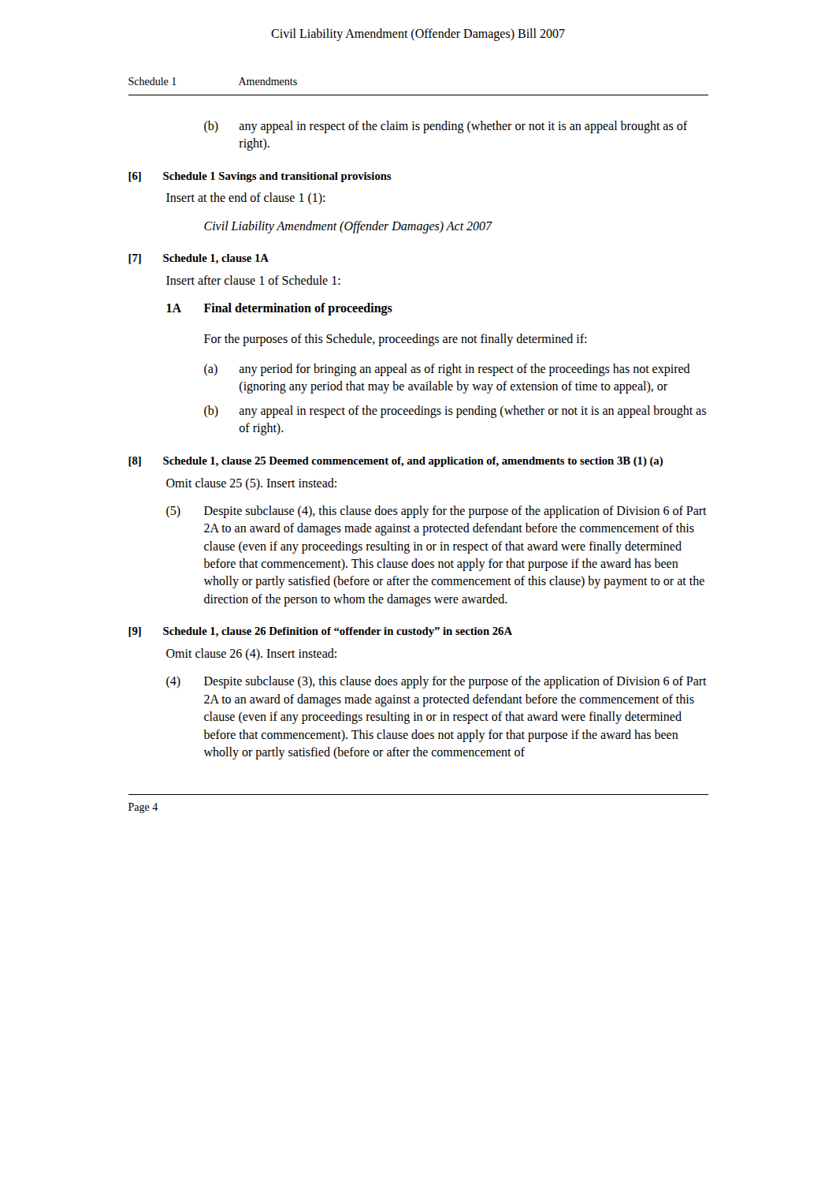Civil Liability Amendment (Offender Damages) Bill 2007
Schedule 1 Amendments
(b) any appeal in respect of the claim is pending (whether or not it is an appeal brought as of right).
[6] Schedule 1 Savings and transitional provisions
Insert at the end of clause 1 (1):
Civil Liability Amendment (Offender Damages) Act 2007
[7] Schedule 1, clause 1A
Insert after clause 1 of Schedule 1:
1A Final determination of proceedings
For the purposes of this Schedule, proceedings are not finally determined if:
(a) any period for bringing an appeal as of right in respect of the proceedings has not expired (ignoring any period that may be available by way of extension of time to appeal), or
(b) any appeal in respect of the proceedings is pending (whether or not it is an appeal brought as of right).
[8] Schedule 1, clause 25 Deemed commencement of, and application of, amendments to section 3B (1) (a)
Omit clause 25 (5). Insert instead:
(5) Despite subclause (4), this clause does apply for the purpose of the application of Division 6 of Part 2A to an award of damages made against a protected defendant before the commencement of this clause (even if any proceedings resulting in or in respect of that award were finally determined before that commencement). This clause does not apply for that purpose if the award has been wholly or partly satisfied (before or after the commencement of this clause) by payment to or at the direction of the person to whom the damages were awarded.
[9] Schedule 1, clause 26 Definition of “offender in custody” in section 26A
Omit clause 26 (4). Insert instead:
(4) Despite subclause (3), this clause does apply for the purpose of the application of Division 6 of Part 2A to an award of damages made against a protected defendant before the commencement of this clause (even if any proceedings resulting in or in respect of that award were finally determined before that commencement). This clause does not apply for that purpose if the award has been wholly or partly satisfied (before or after the commencement of
Page 4